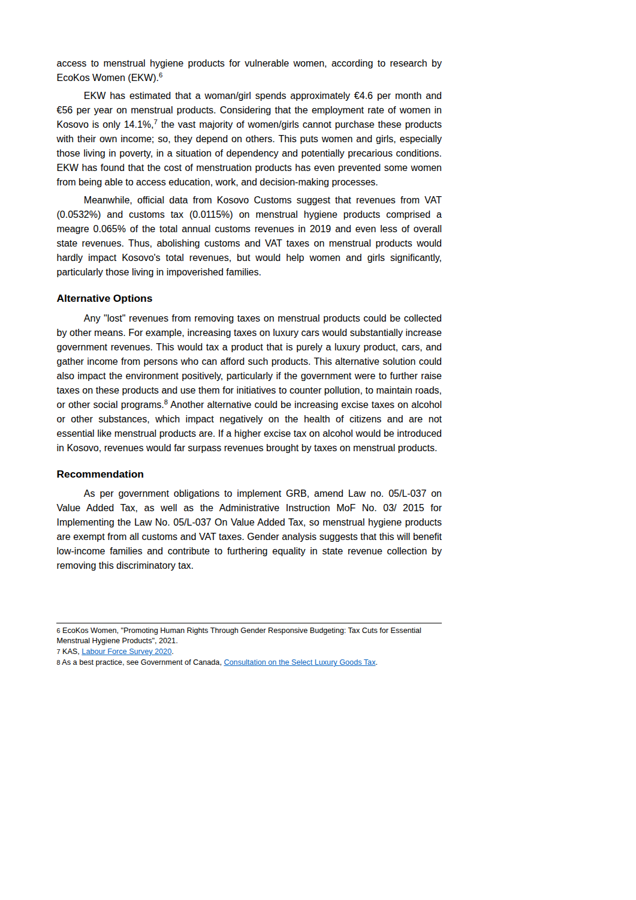access to menstrual hygiene products for vulnerable women, according to research by EcoKos Women (EKW).6
EKW has estimated that a woman/girl spends approximately €4.6 per month and €56 per year on menstrual products. Considering that the employment rate of women in Kosovo is only 14.1%,7 the vast majority of women/girls cannot purchase these products with their own income; so, they depend on others. This puts women and girls, especially those living in poverty, in a situation of dependency and potentially precarious conditions. EKW has found that the cost of menstruation products has even prevented some women from being able to access education, work, and decision-making processes.
Meanwhile, official data from Kosovo Customs suggest that revenues from VAT (0.0532%) and customs tax (0.0115%) on menstrual hygiene products comprised a meagre 0.065% of the total annual customs revenues in 2019 and even less of overall state revenues. Thus, abolishing customs and VAT taxes on menstrual products would hardly impact Kosovo's total revenues, but would help women and girls significantly, particularly those living in impoverished families.
Alternative Options
Any "lost" revenues from removing taxes on menstrual products could be collected by other means. For example, increasing taxes on luxury cars would substantially increase government revenues. This would tax a product that is purely a luxury product, cars, and gather income from persons who can afford such products. This alternative solution could also impact the environment positively, particularly if the government were to further raise taxes on these products and use them for initiatives to counter pollution, to maintain roads, or other social programs.8 Another alternative could be increasing excise taxes on alcohol or other substances, which impact negatively on the health of citizens and are not essential like menstrual products are. If a higher excise tax on alcohol would be introduced in Kosovo, revenues would far surpass revenues brought by taxes on menstrual products.
Recommendation
As per government obligations to implement GRB, amend Law no. 05/L-037 on Value Added Tax, as well as the Administrative Instruction MoF No. 03/ 2015 for Implementing the Law No. 05/L-037 On Value Added Tax, so menstrual hygiene products are exempt from all customs and VAT taxes. Gender analysis suggests that this will benefit low-income families and contribute to furthering equality in state revenue collection by removing this discriminatory tax.
6 EcoKos Women, "Promoting Human Rights Through Gender Responsive Budgeting: Tax Cuts for Essential Menstrual Hygiene Products", 2021.
7 KAS, Labour Force Survey 2020.
8 As a best practice, see Government of Canada, Consultation on the Select Luxury Goods Tax.